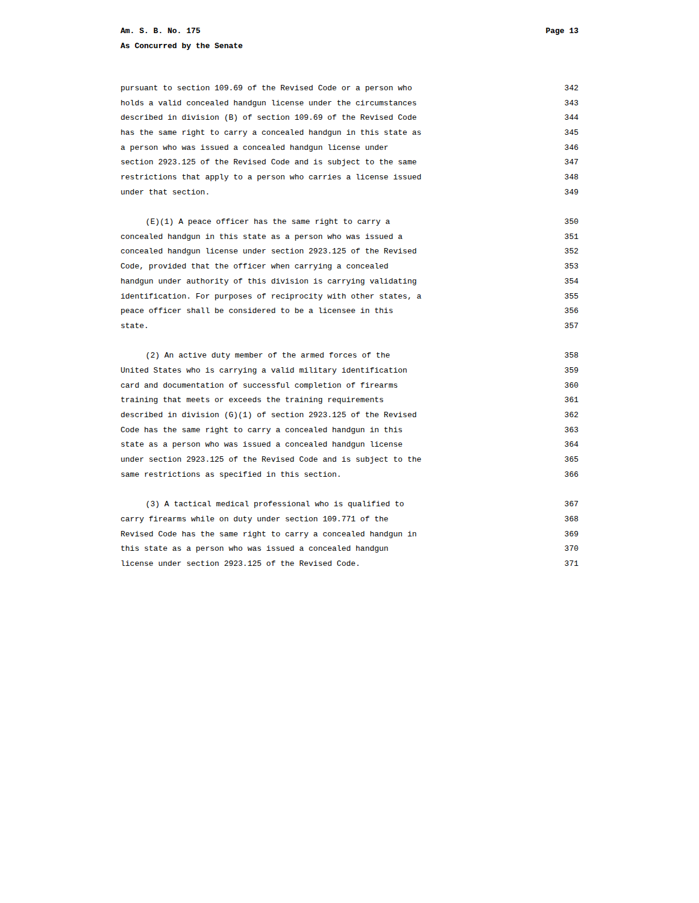Am. S. B. No. 175 As Concurred by the Senate
Page 13
pursuant to section 109.69 of the Revised Code or a person who 342
holds a valid concealed handgun license under the circumstances 343
described in division (B) of section 109.69 of the Revised Code 344
has the same right to carry a concealed handgun in this state as 345
a person who was issued a concealed handgun license under 346
section 2923.125 of the Revised Code and is subject to the same 347
restrictions that apply to a person who carries a license issued 348
under that section. 349
(E)(1) A peace officer has the same right to carry a 350
concealed handgun in this state as a person who was issued a 351
concealed handgun license under section 2923.125 of the Revised 352
Code, provided that the officer when carrying a concealed 353
handgun under authority of this division is carrying validating 354
identification. For purposes of reciprocity with other states, a 355
peace officer shall be considered to be a licensee in this 356
state. 357
(2) An active duty member of the armed forces of the 358
United States who is carrying a valid military identification 359
card and documentation of successful completion of firearms 360
training that meets or exceeds the training requirements 361
described in division (G)(1) of section 2923.125 of the Revised 362
Code has the same right to carry a concealed handgun in this 363
state as a person who was issued a concealed handgun license 364
under section 2923.125 of the Revised Code and is subject to the 365
same restrictions as specified in this section. 366
(3) A tactical medical professional who is qualified to 367
carry firearms while on duty under section 109.771 of the 368
Revised Code has the same right to carry a concealed handgun in 369
this state as a person who was issued a concealed handgun 370
license under section 2923.125 of the Revised Code. 371